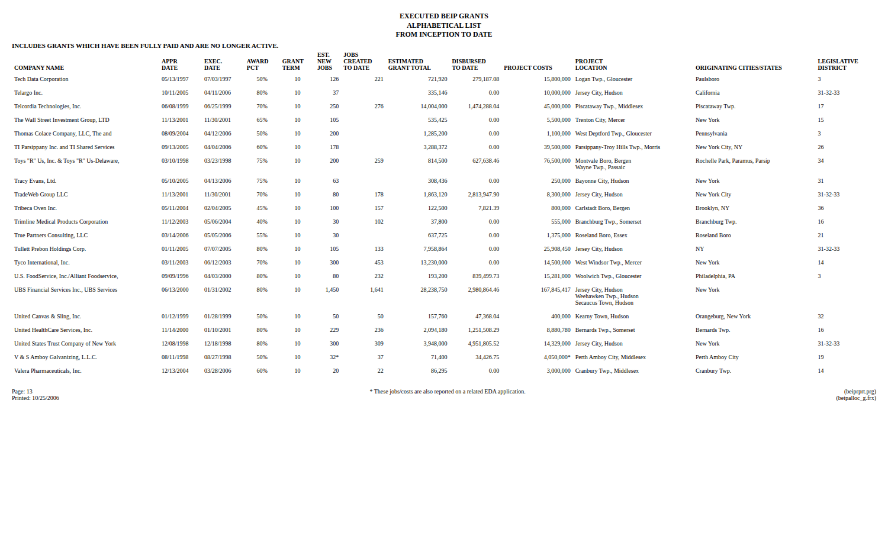EXECUTED BEIP GRANTS
ALPHABETICAL LIST
FROM INCEPTION TO DATE
INCLUDES GRANTS WHICH HAVE BEEN FULLY PAID AND ARE NO LONGER ACTIVE.
| COMPANY NAME | APPR DATE | EXEC. DATE | AWARD PCT | GRANT TERM | EST. NEW JOBS | JOBS CREATED TO DATE | ESTIMATED GRANT TOTAL | DISBURSED TO DATE | PROJECT COSTS | PROJECT LOCATION | ORIGINATING CITIES/STATES | LEGISLATIVE DISTRICT |
| --- | --- | --- | --- | --- | --- | --- | --- | --- | --- | --- | --- | --- |
| Tech Data Corporation | 05/13/1997 | 07/03/1997 | 50% | 10 | 126 | 221 | 721,920 | 279,187.08 | 15,800,000 | Logan Twp., Gloucester | Paulsboro | 3 |
| Telargo Inc. | 10/11/2005 | 04/11/2006 | 80% | 10 | 37 | | 335,146 | 0.00 | 10,000,000 | Jersey City, Hudson | California | 31-32-33 |
| Telcordia Technologies, Inc. | 06/08/1999 | 06/25/1999 | 70% | 10 | 250 | 276 | 14,004,000 | 1,474,288.04 | 45,000,000 | Piscataway Twp., Middlesex | Piscataway Twp. | 17 |
| The Wall Street Investment Group, LTD | 11/13/2001 | 11/30/2001 | 65% | 10 | 105 | | 535,425 | 0.00 | 5,500,000 | Trenton City, Mercer | New York | 15 |
| Thomas Colace Company, LLC, The and | 08/09/2004 | 04/12/2006 | 50% | 10 | 200 | | 1,285,200 | 0.00 | 1,100,000 | West Deptford Twp., Gloucester | Pennsylvania | 3 |
| TI Parsippany Inc. and TI Shared Services | 09/13/2005 | 04/04/2006 | 60% | 10 | 178 | | 3,288,372 | 0.00 | 39,500,000 | Parsippany-Troy Hills Twp., Morris | New York City, NY | 26 |
| Toys "R" Us, Inc. & Toys "R" Us-Delaware, | 03/10/1998 | 03/23/1998 | 75% | 10 | 200 | 259 | 814,500 | 627,638.46 | 76,500,000 | Montvale Boro, Bergen Wayne Twp., Passaic | Rochelle Park, Paramus, Parsip | 34 |
| Tracy Evans, Ltd. | 05/10/2005 | 04/13/2006 | 75% | 10 | 63 | | 308,436 | 0.00 | 250,000 | Bayonne City, Hudson | New York | 31 |
| TradeWeb Group LLC | 11/13/2001 | 11/30/2001 | 70% | 10 | 80 | 178 | 1,863,120 | 2,813,947.90 | 8,300,000 | Jersey City, Hudson | New York City | 31-32-33 |
| Tribeca Oven Inc. | 05/11/2004 | 02/04/2005 | 45% | 10 | 100 | 157 | 122,500 | 7,821.39 | 800,000 | Carlstadt Boro, Bergen | Brooklyn, NY | 36 |
| Trimline Medical Products Corporation | 11/12/2003 | 05/06/2004 | 40% | 10 | 30 | 102 | 37,800 | 0.00 | 555,000 | Branchburg Twp., Somerset | Branchburg Twp. | 16 |
| True Partners Consulting, LLC | 03/14/2006 | 05/05/2006 | 55% | 10 | 30 | | 637,725 | 0.00 | 1,375,000 | Roseland Boro, Essex | Roseland Boro | 21 |
| Tullett Prebon Holdings Corp. | 01/11/2005 | 07/07/2005 | 80% | 10 | 105 | 133 | 7,958,864 | 0.00 | 25,908,450 | Jersey City, Hudson | NY | 31-32-33 |
| Tyco International, Inc. | 03/11/2003 | 06/12/2003 | 70% | 10 | 300 | 453 | 13,230,000 | 0.00 | 14,500,000 | West Windsor Twp., Mercer | New York | 14 |
| U.S. FoodService, Inc./Alliant Foodservice, | 09/09/1996 | 04/03/2000 | 80% | 10 | 80 | 232 | 193,200 | 839,499.73 | 15,281,000 | Woolwich Twp., Gloucester | Philadelphia, PA | 3 |
| UBS Financial Services Inc., UBS Services | 06/13/2000 | 01/31/2002 | 80% | 10 | 1,450 | 1,641 | 28,238,750 | 2,980,864.46 | 167,845,417 | Jersey City, Hudson Weehawken Twp., Hudson Secaucus Town, Hudson | New York | |
| United Canvas & Sling, Inc. | 01/12/1999 | 01/28/1999 | 50% | 10 | 50 | 50 | 157,760 | 47,368.04 | 400,000 | Kearny Town, Hudson | Orangeburg, New York | 32 |
| United HealthCare Services, Inc. | 11/14/2000 | 01/10/2001 | 80% | 10 | 229 | 236 | 2,094,180 | 1,251,508.29 | 8,880,780 | Bernards Twp., Somerset | Bernards Twp. | 16 |
| United States Trust Company of New York | 12/08/1998 | 12/18/1998 | 80% | 10 | 300 | 309 | 3,948,000 | 4,951,805.52 | 14,329,000 | Jersey City, Hudson | New York | 31-32-33 |
| V & S Amboy Galvanizing, L.L.C. | 08/11/1998 | 08/27/1998 | 50% | 10 | 32* | 37 | 71,400 | 34,426.75 | 4,050,000* | Perth Amboy City, Middlesex | Perth Amboy City | 19 |
| Valera Pharmaceuticals, Inc. | 12/13/2004 | 03/28/2006 | 60% | 10 | 20 | 22 | 86,295 | 0.00 | 3,000,000 | Cranbury Twp., Middlesex | Cranbury Twp. | 14 |
Page: 13
Printed: 10/25/2006
(beiprprt.prg)
(beipalloc_g.frx)
* These jobs/costs are also reported on a related EDA application.